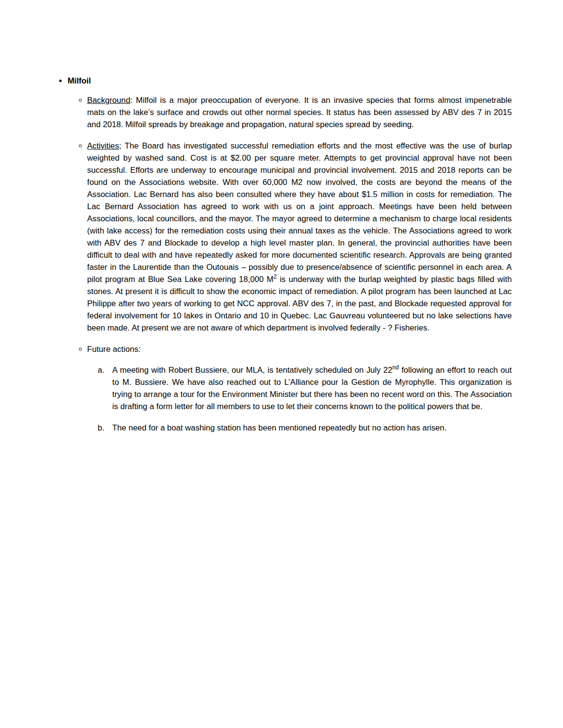Milfoil
Background: Milfoil is a major preoccupation of everyone. It is an invasive species that forms almost impenetrable mats on the lake’s surface and crowds out other normal species. It status has been assessed by ABV des 7 in 2015 and 2018. Milfoil spreads by breakage and propagation, natural species spread by seeding.
Activities; The Board has investigated successful remediation efforts and the most effective was the use of burlap weighted by washed sand. Cost is at $2.00 per square meter. Attempts to get provincial approval have not been successful. Efforts are underway to encourage municipal and provincial involvement. 2015 and 2018 reports can be found on the Associations website. With over 60,000 M2 now involved, the costs are beyond the means of the Association. Lac Bernard has also been consulted where they have about $1.5 million in costs for remediation. The Lac Bernard Association has agreed to work with us on a joint approach. Meetings have been held between Associations, local councillors, and the mayor. The mayor agreed to determine a mechanism to charge local residents (with lake access) for the remediation costs using their annual taxes as the vehicle. The Associations agreed to work with ABV des 7 and Blockade to develop a high level master plan. In general, the provincial authorities have been difficult to deal with and have repeatedly asked for more documented scientific research. Approvals are being granted faster in the Laurentide than the Outouais – possibly due to presence/absence of scientific personnel in each area. A pilot program at Blue Sea Lake covering 18,000 M2 is underway with the burlap weighted by plastic bags filled with stones. At present it is difficult to show the economic impact of remediation. A pilot program has been launched at Lac Philippe after two years of working to get NCC approval. ABV des 7, in the past, and Blockade requested approval for federal involvement for 10 lakes in Ontario and 10 in Quebec. Lac Gauvreau volunteered but no lake selections have been made. At present we are not aware of which department is involved federally - ? Fisheries.
Future actions:
A meeting with Robert Bussiere, our MLA, is tentatively scheduled on July 22nd following an effort to reach out to M. Bussiere. We have also reached out to L’Alliance pour la Gestion de Myrophylle. This organization is trying to arrange a tour for the Environment Minister but there has been no recent word on this. The Association is drafting a form letter for all members to use to let their concerns known to the political powers that be.
The need for a boat washing station has been mentioned repeatedly but no action has arisen.